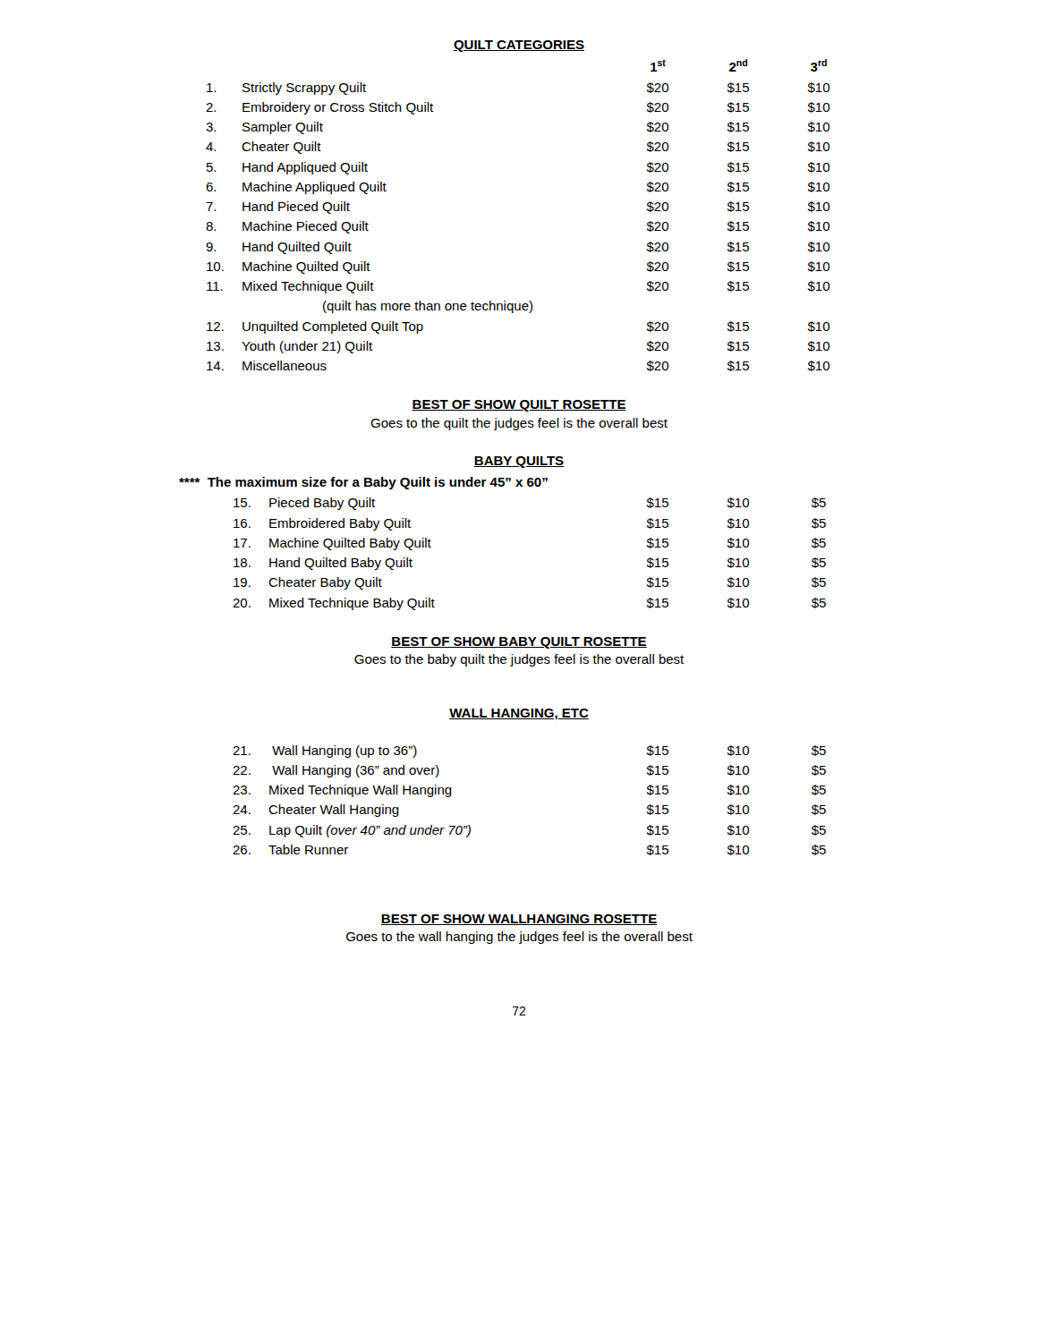QUILT CATEGORIES
| | | 1 st | 2 nd | 3 rd |
| 1. | Strictly Scrappy Quilt | $20 | $15 | $10 |
| 2. | Embroidery or Cross Stitch Quilt | $20 | $15 | $10 |
| 3. | Sampler Quilt | $20 | $15 | $10 |
| 4. | Cheater Quilt | $20 | $15 | $10 |
| 5. | Hand Appliqued Quilt | $20 | $15 | $10 |
| 6. | Machine Appliqued Quilt | $20 | $15 | $10 |
| 7. | Hand Pieced Quilt | $20 | $15 | $10 |
| 8. | Machine Pieced Quilt | $20 | $15 | $10 |
| 9. | Hand Quilted Quilt | $20 | $15 | $10 |
| 10. | Machine Quilted Quilt | $20 | $15 | $10 |
| 11. | Mixed Technique Quilt | $20 | $15 | $10 |
| | (quilt has more than one technique) | | | |
| 12. | Unquilted Completed Quilt Top | $20 | $15 | $10 |
| 13. | Youth (under 21) Quilt | $20 | $15 | $10 |
| 14. | Miscellaneous | $20 | $15 | $10 |
BEST OF SHOW QUILT ROSETTE
Goes to the quilt the judges feel is the overall best
BABY QUILTS
**** The maximum size for a Baby Quilt is under 45” x 60”
| 15. | Pieced Baby Quilt | $15 | $10 | $5 |
| 16. | Embroidered Baby Quilt | $15 | $10 | $5 |
| 17. | Machine Quilted Baby Quilt | $15 | $10 | $5 |
| 18. | Hand Quilted Baby Quilt | $15 | $10 | $5 |
| 19. | Cheater Baby Quilt | $15 | $10 | $5 |
| 20. | Mixed Technique Baby Quilt | $15 | $10 | $5 |
BEST OF SHOW BABY QUILT ROSETTE
Goes to the baby quilt the judges feel is the overall best
WALL HANGING, ETC
| 21. | Wall Hanging (up to 36”) | $15 | $10 | $5 |
| 22. | Wall Hanging (36” and over) | $15 | $10 | $5 |
| 23. | Mixed Technique Wall Hanging | $15 | $10 | $5 |
| 24. | Cheater Wall Hanging | $15 | $10 | $5 |
| 25. | Lap Quilt (over 40” and under 70”) | $15 | $10 | $5 |
| 26. | Table Runner | $15 | $10 | $5 |
BEST OF SHOW WALLHANGING ROSETTE
Goes to the wall hanging the judges feel is the overall best
72